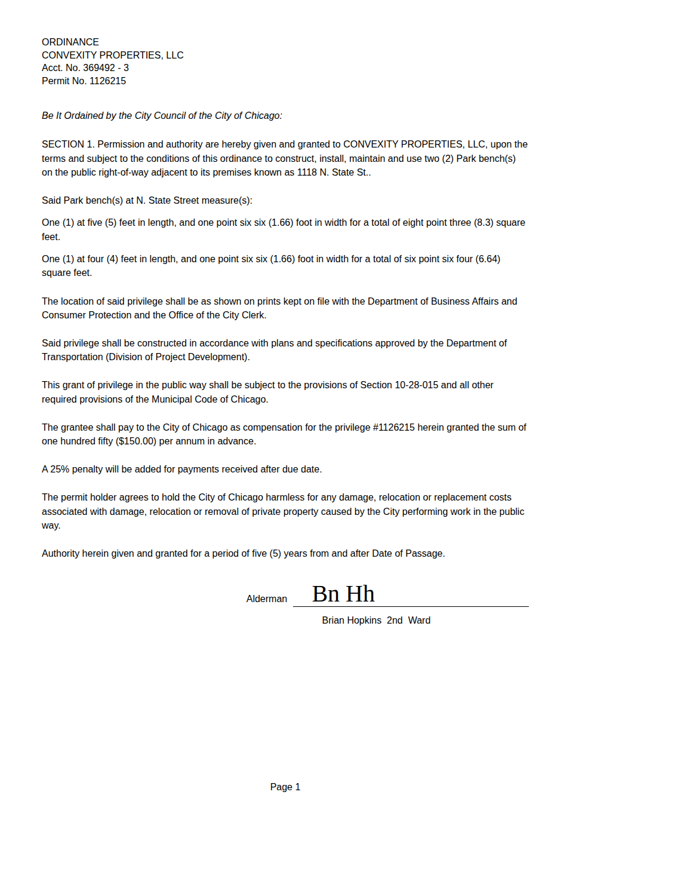ORDINANCE
CONVEXITY PROPERTIES, LLC
Acct. No. 369492 - 3
Permit No. 1126215
Be It Ordained by the City Council of the City of Chicago:
SECTION 1. Permission and authority are hereby given and granted to CONVEXITY PROPERTIES, LLC, upon the terms and subject to the conditions of this ordinance to construct, install, maintain and use two (2) Park bench(s) on the public right-of-way adjacent to its premises known as 1118 N. State St..
Said Park bench(s) at N. State Street measure(s):
One (1) at five (5) feet in length, and one point six six (1.66) foot in width for a total of eight point three (8.3) square feet.
One (1) at four (4) feet in length, and one point six six (1.66) foot in width for a total of six point six four (6.64) square feet.
The location of said privilege shall be as shown on prints kept on file with the Department of Business Affairs and Consumer Protection and the Office of the City Clerk.
Said privilege shall be constructed in accordance with plans and specifications approved by the Department of Transportation (Division of Project Development).
This grant of privilege in the public way shall be subject to the provisions of Section 10-28-015 and all other required provisions of the Municipal Code of Chicago.
The grantee shall pay to the City of Chicago as compensation for the privilege #1126215 herein granted the sum of one hundred fifty ($150.00) per annum in advance.
A 25% penalty will be added for payments received after due date.
The permit holder agrees to hold the City of Chicago harmless for any damage, relocation or replacement costs associated with damage, relocation or removal of private property caused by the City performing work in the public way.
Authority herein given and granted for a period of five (5) years from and after Date of Passage.
Alderman Bn Hh
Brian Hopkins 2nd Ward
Page 1